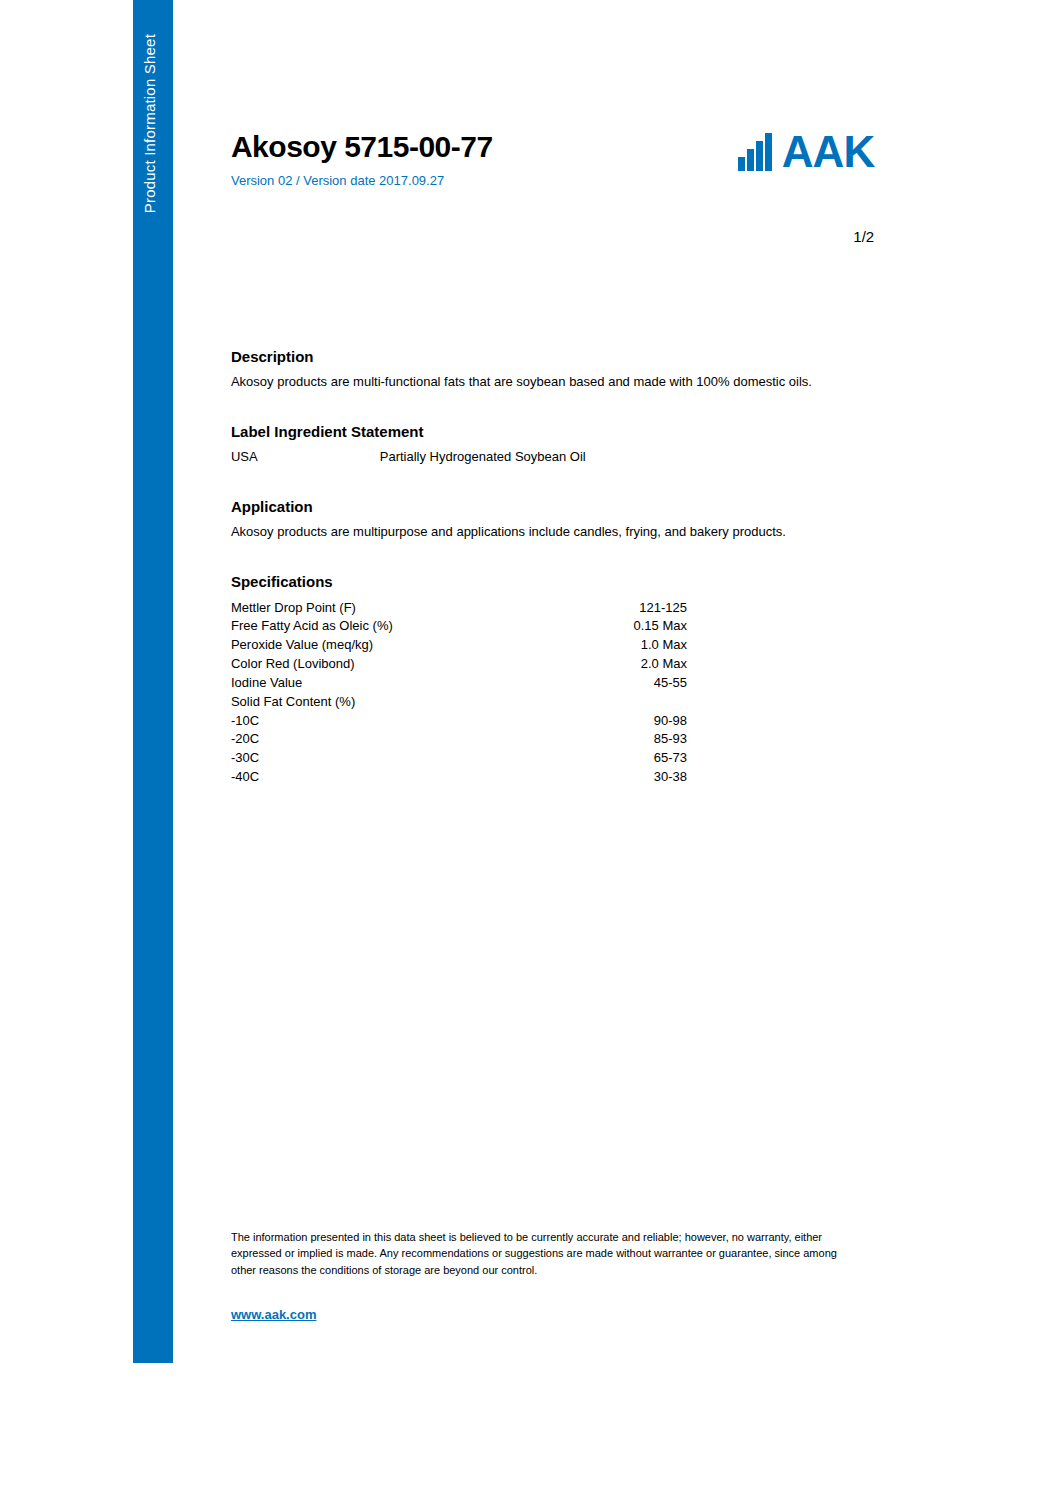Product Information Sheet
AAK
1/2
Akosoy 5715-00-77
Version 02 / Version date 2017.09.27
Description
Akosoy products are multi-functional fats that are soybean based and made with 100% domestic oils.
Label Ingredient Statement
USA
Partially Hydrogenated Soybean Oil
Application
Akosoy products are multipurpose and applications include candles, frying, and bakery products.
Specifications
| Mettler Drop Point (F) | 121-125 |
| Free Fatty Acid as Oleic (%) | 0.15 Max |
| Peroxide Value (meq/kg) | 1.0 Max |
| Color Red (Lovibond) | 2.0 Max |
| Iodine Value | 45-55 |
| Solid Fat Content (%) | |
| -10C | 90-98 |
| -20C | 85-93 |
| -30C | 65-73 |
| -40C | 30-38 |
The information presented in this data sheet is believed to be currently accurate and reliable; however, no warranty, either expressed or implied is made. Any recommendations or suggestions are made without warrantee or guarantee, since among other reasons the conditions of storage are beyond our control.
www.aak.com